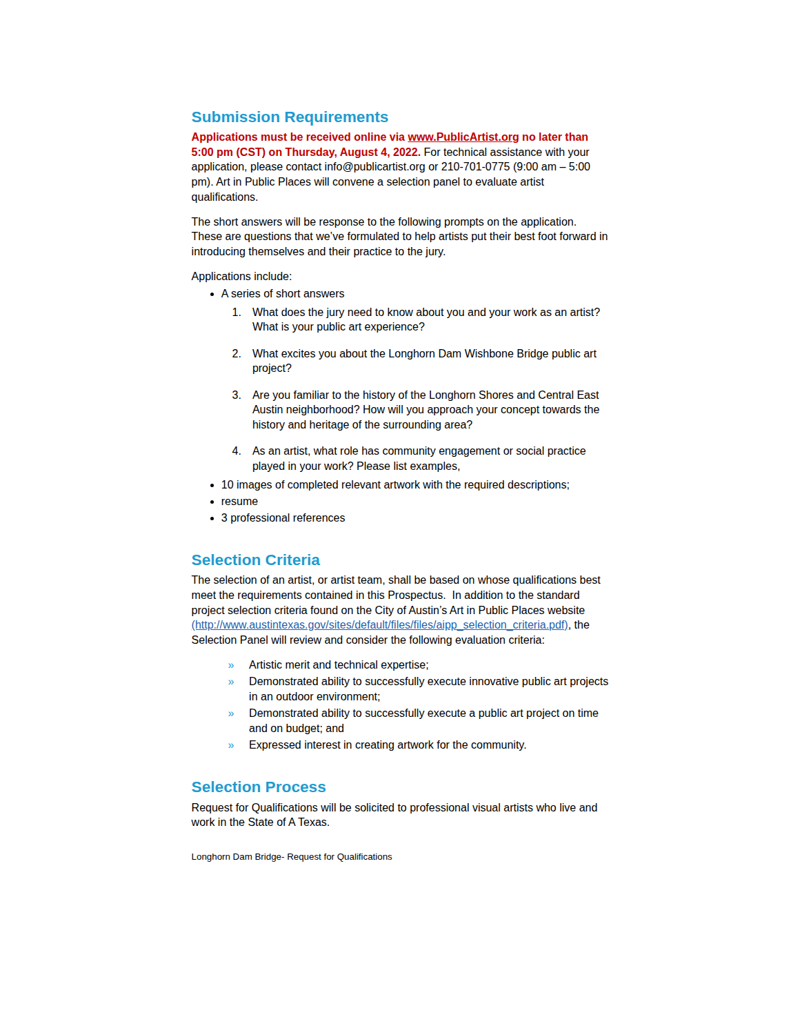Submission Requirements
Applications must be received online via www.PublicArtist.org no later than 5:00 pm (CST) on Thursday, August 4, 2022. For technical assistance with your application, please contact info@publicartist.org or 210-701-0775 (9:00 am – 5:00 pm). Art in Public Places will convene a selection panel to evaluate artist qualifications.
The short answers will be response to the following prompts on the application. These are questions that we’ve formulated to help artists put their best foot forward in introducing themselves and their practice to the jury.
Applications include:
A series of short answers
What does the jury need to know about you and your work as an artist? What is your public art experience?
What excites you about the Longhorn Dam Wishbone Bridge public art project?
Are you familiar to the history of the Longhorn Shores and Central East Austin neighborhood? How will you approach your concept towards the history and heritage of the surrounding area?
As an artist, what role has community engagement or social practice played in your work? Please list examples,
10 images of completed relevant artwork with the required descriptions;
resume
3 professional references
Selection Criteria
The selection of an artist, or artist team, shall be based on whose qualifications best meet the requirements contained in this Prospectus. In addition to the standard project selection criteria found on the City of Austin’s Art in Public Places website (http://www.austintexas.gov/sites/default/files/files/aipp_selection_criteria.pdf), the Selection Panel will review and consider the following evaluation criteria:
Artistic merit and technical expertise;
Demonstrated ability to successfully execute innovative public art projects in an outdoor environment;
Demonstrated ability to successfully execute a public art project on time and on budget; and
Expressed interest in creating artwork for the community.
Selection Process
Request for Qualifications will be solicited to professional visual artists who live and work in the State of A Texas.
Longhorn Dam Bridge- Request for Qualifications